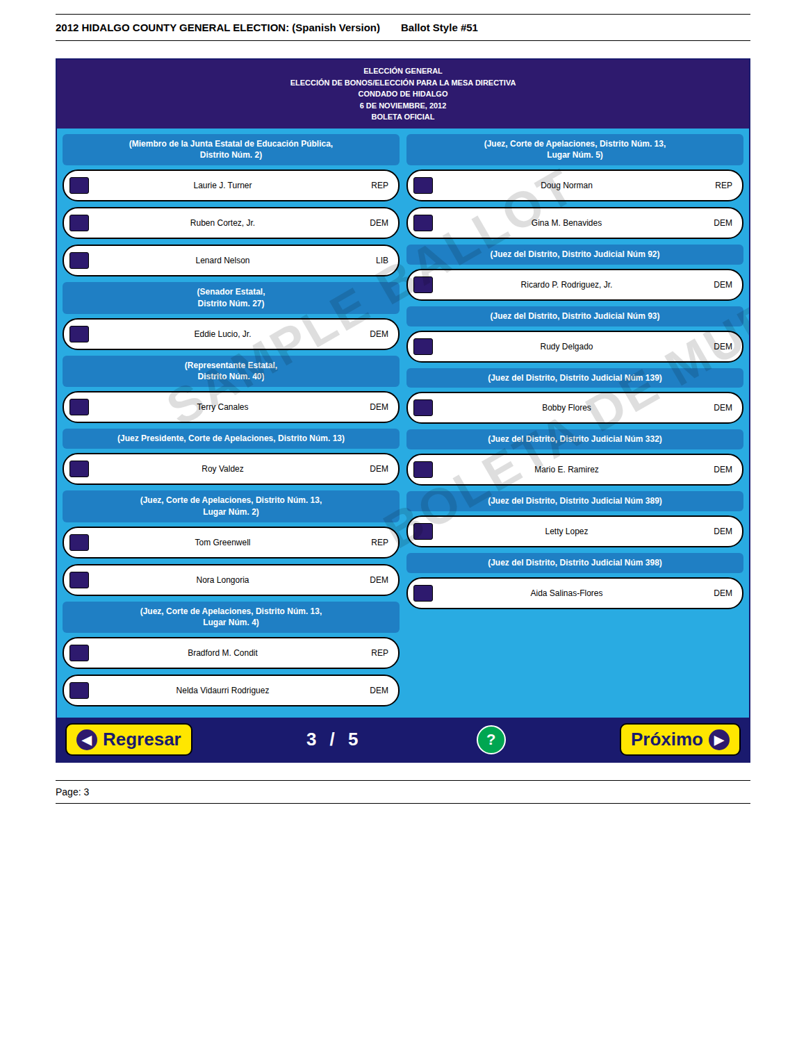2012 HIDALGO COUNTY GENERAL ELECTION: (Spanish Version)Ballot Style #51
ELECCIÓN GENERAL
ELECCIÓN DE BONOS/ELECCIÓN PARA LA MESA DIRECTIVA
CONDADO DE HIDALGO
6 DE NOVIEMBRE, 2012
BOLETA OFICIAL
SAMPLE BALLOT BOLETA DE MUESTRA
(Miembro de la Junta Estatal de Educación Pública,
Distrito Núm. 2)
Laurie J. Turner
REP
Ruben Cortez, Jr.
DEM
Lenard Nelson
LIB
(Senador Estatal,
Distrito Núm. 27)
Eddie Lucio, Jr.
DEM
(Representante Estatal,
Distrito Núm. 40)
Terry Canales
DEM
(Juez Presidente, Corte de Apelaciones, Distrito Núm. 13)
Roy Valdez
DEM
(Juez, Corte de Apelaciones, Distrito Núm. 13,
Lugar Núm. 2)
Tom Greenwell
REP
Nora Longoria
DEM
(Juez, Corte de Apelaciones, Distrito Núm. 13,
Lugar Núm. 4)
Bradford M. Condit
REP
Nelda Vidaurri Rodriguez
DEM
(Juez, Corte de Apelaciones, Distrito Núm. 13,
Lugar Núm. 5)
Doug Norman
REP
Gina M. Benavides
DEM
(Juez del Distrito, Distrito Judicial Núm 92)
Ricardo P. Rodriguez, Jr.
DEM
(Juez del Distrito, Distrito Judicial Núm 93)
Rudy Delgado
DEM
(Juez del Distrito, Distrito Judicial Núm 139)
Bobby Flores
DEM
(Juez del Distrito, Distrito Judicial Núm 332)
Mario E. Ramirez
DEM
(Juez del Distrito, Distrito Judicial Núm 389)
Letty Lopez
DEM
(Juez del Distrito, Distrito Judicial Núm 398)
Aida Salinas-Flores
DEM
◀ Regresar
3 / 5
?
Próximo ▶
Page: 3